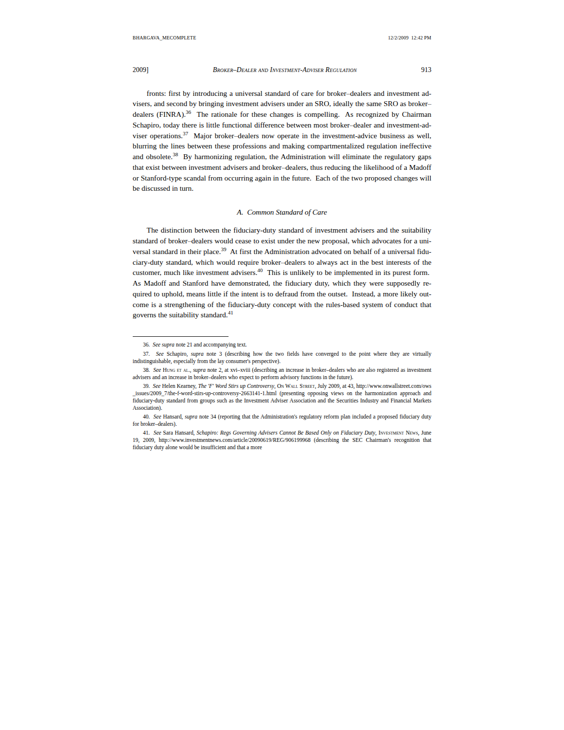BHARGAVA_MECOMPLETE
12/2/2009 12:42 PM
2009]
Broker–Dealer and Investment-Adviser Regulation
913
fronts: first by introducing a universal standard of care for broker–dealers and investment advisers, and second by bringing investment advisers under an SRO, ideally the same SRO as broker–dealers (FINRA).36 The rationale for these changes is compelling. As recognized by Chairman Schapiro, today there is little functional difference between most broker–dealer and investment-adviser operations.37 Major broker–dealers now operate in the investment-advice business as well, blurring the lines between these professions and making compartmentalized regulation ineffective and obsolete.38 By harmonizing regulation, the Administration will eliminate the regulatory gaps that exist between investment advisers and broker–dealers, thus reducing the likelihood of a Madoff or Stanford-type scandal from occurring again in the future. Each of the two proposed changes will be discussed in turn.
A. Common Standard of Care
The distinction between the fiduciary-duty standard of investment advisers and the suitability standard of broker–dealers would cease to exist under the new proposal, which advocates for a universal standard in their place.39 At first the Administration advocated on behalf of a universal fiduciary-duty standard, which would require broker–dealers to always act in the best interests of the customer, much like investment advisers.40 This is unlikely to be implemented in its purest form. As Madoff and Stanford have demonstrated, the fiduciary duty, which they were supposedly required to uphold, means little if the intent is to defraud from the outset. Instead, a more likely outcome is a strengthening of the fiduciary-duty concept with the rules-based system of conduct that governs the suitability standard.41
36. See supra note 21 and accompanying text.
37. See Schapiro, supra note 3 (describing how the two fields have converged to the point where they are virtually indistinguishable, especially from the lay consumer's perspective).
38. See Hung et al., supra note 2, at xvi–xviii (describing an increase in broker–dealers who are also registered as investment advisers and an increase in broker–dealers who expect to perform advisory functions in the future).
39. See Helen Kearney, The 'F' Word Stirs up Controversy, On Wall Street, July 2009, at 43, http://www.onwallstreet.com/ows_issues/2009_7/the-f-word-stirs-up-controversy-2663141-1.html (presenting opposing views on the harmonization approach and fiduciary-duty standard from groups such as the Investment Adviser Association and the Securities Industry and Financial Markets Association).
40. See Hansard, supra note 34 (reporting that the Administration's regulatory reform plan included a proposed fiduciary duty for broker–dealers).
41. See Sara Hansard, Schapiro: Regs Governing Advisers Cannot Be Based Only on Fiduciary Duty, Investment News, June 19, 2009, http://www.investmentnews.com/article/20090619/REG/906199968 (describing the SEC Chairman's recognition that fiduciary duty alone would be insufficient and that a more